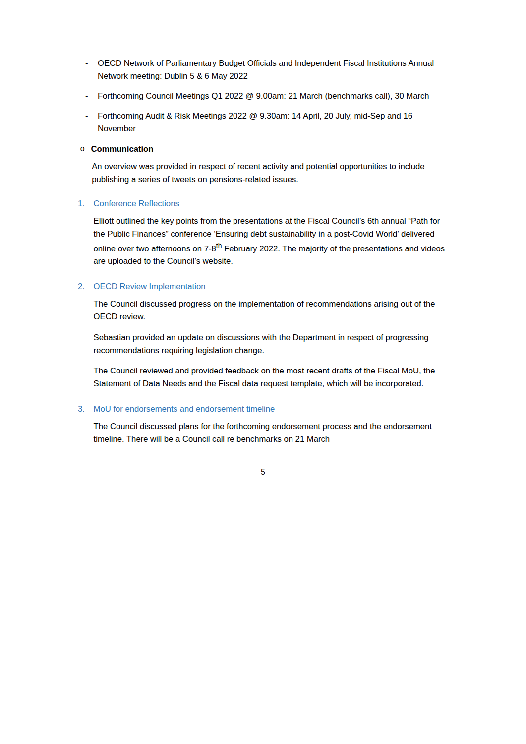OECD Network of Parliamentary Budget Officials and Independent Fiscal Institutions Annual Network meeting: Dublin 5 & 6 May 2022
Forthcoming Council Meetings Q1 2022 @ 9.00am: 21 March (benchmarks call), 30 March
Forthcoming Audit & Risk Meetings 2022 @ 9.30am: 14 April, 20 July, mid-Sep and 16 November
Communication
An overview was provided in respect of recent activity and potential opportunities to include publishing a series of tweets on pensions-related issues.
Conference Reflections
Elliott outlined the key points from the presentations at the Fiscal Council’s 6th annual “Path for the Public Finances” conference ‘Ensuring debt sustainability in a post-Covid World’ delivered online over two afternoons on 7-8th February 2022. The majority of the presentations and videos are uploaded to the Council’s website.
OECD Review Implementation
The Council discussed progress on the implementation of recommendations arising out of the OECD review.
Sebastian provided an update on discussions with the Department in respect of progressing recommendations requiring legislation change.
The Council reviewed and provided feedback on the most recent drafts of the Fiscal MoU, the Statement of Data Needs and the Fiscal data request template, which will be incorporated.
MoU for endorsements and endorsement timeline
The Council discussed plans for the forthcoming endorsement process and the endorsement timeline. There will be a Council call re benchmarks on 21 March
5